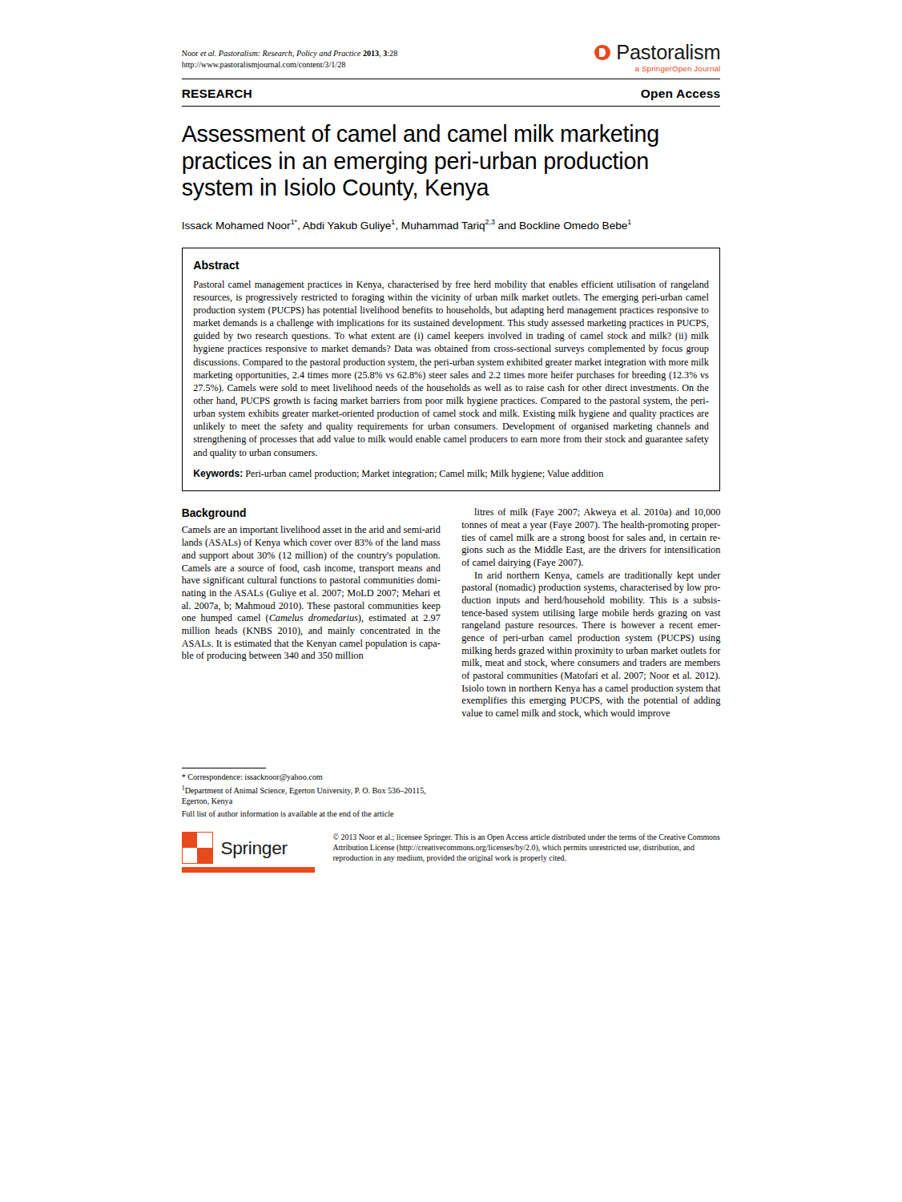Noor et al. Pastoralism: Research, Policy and Practice 2013, 3:28
http://www.pastoralismjournal.com/content/3/1/28
Pastoralism
a SpringerOpen Journal
Research
Open Access
Assessment of camel and camel milk marketing practices in an emerging peri-urban production system in Isiolo County, Kenya
Issack Mohamed Noor1*, Abdi Yakub Guliye1, Muhammad Tariq2,3 and Bockline Omedo Bebe1
Abstract
Pastoral camel management practices in Kenya, characterised by free herd mobility that enables efficient utilisation of rangeland resources, is progressively restricted to foraging within the vicinity of urban milk market outlets. The emerging peri-urban camel production system (PUCPS) has potential livelihood benefits to households, but adapting herd management practices responsive to market demands is a challenge with implications for its sustained development. This study assessed marketing practices in PUCPS, guided by two research questions. To what extent are (i) camel keepers involved in trading of camel stock and milk? (ii) milk hygiene practices responsive to market demands? Data was obtained from cross-sectional surveys complemented by focus group discussions. Compared to the pastoral production system, the peri-urban system exhibited greater market integration with more milk marketing opportunities, 2.4 times more (25.8% vs 62.8%) steer sales and 2.2 times more heifer purchases for breeding (12.3% vs 27.5%). Camels were sold to meet livelihood needs of the households as well as to raise cash for other direct investments. On the other hand, PUCPS growth is facing market barriers from poor milk hygiene practices. Compared to the pastoral system, the peri-urban system exhibits greater market-oriented production of camel stock and milk. Existing milk hygiene and quality practices are unlikely to meet the safety and quality requirements for urban consumers. Development of organised marketing channels and strengthening of processes that add value to milk would enable camel producers to earn more from their stock and guarantee safety and quality to urban consumers.
Keywords: Peri-urban camel production; Market integration; Camel milk; Milk hygiene; Value addition
Background
Camels are an important livelihood asset in the arid and semi-arid lands (ASALs) of Kenya which cover over 83% of the land mass and support about 30% (12 million) of the country's population. Camels are a source of food, cash income, transport means and have significant cultural functions to pastoral communities dominating in the ASALs (Guliye et al. 2007; MoLD 2007; Mehari et al. 2007a, b; Mahmoud 2010). These pastoral communities keep one humped camel (Camelus dromedarius), estimated at 2.97 million heads (KNBS 2010), and mainly concentrated in the ASALs. It is estimated that the Kenyan camel population is capable of producing between 340 and 350 million
litres of milk (Faye 2007; Akweya et al. 2010a) and 10,000 tonnes of meat a year (Faye 2007). The health-promoting properties of camel milk are a strong boost for sales and, in certain regions such as the Middle East, are the drivers for intensification of camel dairying (Faye 2007).
In arid northern Kenya, camels are traditionally kept under pastoral (nomadic) production systems, characterised by low production inputs and herd/household mobility. This is a subsistence-based system utilising large mobile herds grazing on vast rangeland pasture resources. There is however a recent emergence of peri-urban camel production system (PUCPS) using milking herds grazed within proximity to urban market outlets for milk, meat and stock, where consumers and traders are members of pastoral communities (Matofari et al. 2007; Noor et al. 2012). Isiolo town in northern Kenya has a camel production system that exemplifies this emerging PUCPS, with the potential of adding value to camel milk and stock, which would improve
* Correspondence: issacknoor@yahoo.com
1Department of Animal Science, Egerton University, P. O. Box 536–20115, Egerton, Kenya
Full list of author information is available at the end of the article
Springer
© 2013 Noor et al.; licensee Springer. This is an Open Access article distributed under the terms of the Creative Commons Attribution License (http://creativecommons.org/licenses/by/2.0), which permits unrestricted use, distribution, and reproduction in any medium, provided the original work is properly cited.